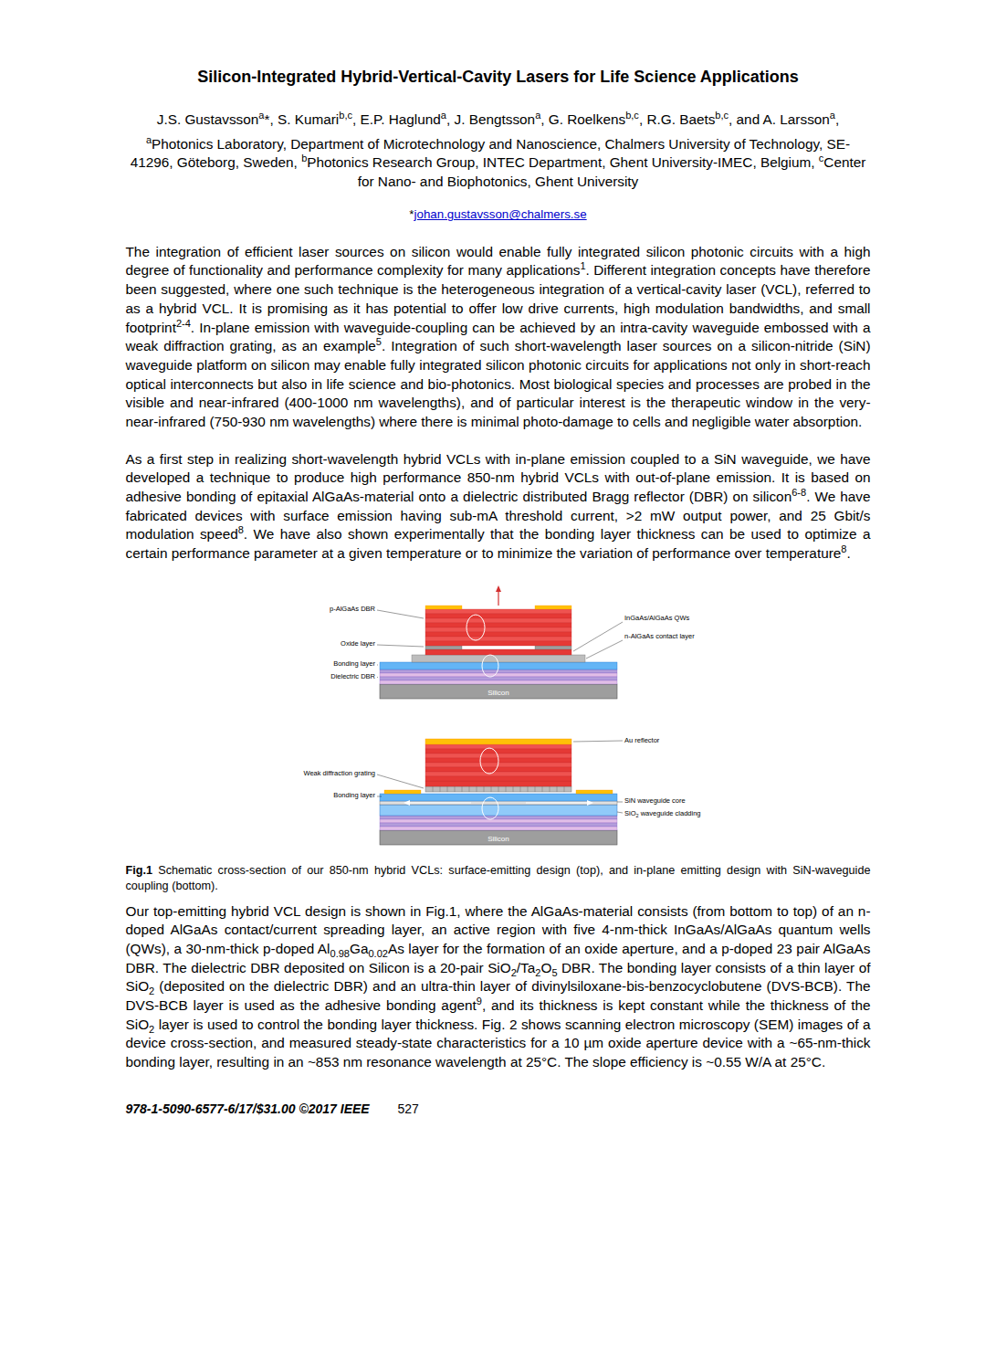Silicon-Integrated Hybrid-Vertical-Cavity Lasers for Life Science Applications
J.S. Gustavssona*, S. Kumarib,c, E.P. Haglunda, J. Bengtssona, G. Roelkensb,c, R.G. Baetsb,c, and A. Larssona,
aPhotonics Laboratory, Department of Microtechnology and Nanoscience, Chalmers University of Technology, SE-41296, Göteborg, Sweden, bPhotonics Research Group, INTEC Department, Ghent University-IMEC, Belgium, cCenter for Nano- and Biophotonics, Ghent University
*johan.gustavsson@chalmers.se
The integration of efficient laser sources on silicon would enable fully integrated silicon photonic circuits with a high degree of functionality and performance complexity for many applications1. Different integration concepts have therefore been suggested, where one such technique is the heterogeneous integration of a vertical-cavity laser (VCL), referred to as a hybrid VCL. It is promising as it has potential to offer low drive currents, high modulation bandwidths, and small footprint2-4. In-plane emission with waveguide-coupling can be achieved by an intra-cavity waveguide embossed with a weak diffraction grating, as an example5. Integration of such short-wavelength laser sources on a silicon-nitride (SiN) waveguide platform on silicon may enable fully integrated silicon photonic circuits for applications not only in short-reach optical interconnects but also in life science and bio-photonics. Most biological species and processes are probed in the visible and near-infrared (400-1000 nm wavelengths), and of particular interest is the therapeutic window in the very-near-infrared (750-930 nm wavelengths) where there is minimal photo-damage to cells and negligible water absorption.
As a first step in realizing short-wavelength hybrid VCLs with in-plane emission coupled to a SiN waveguide, we have developed a technique to produce high performance 850-nm hybrid VCLs with out-of-plane emission. It is based on adhesive bonding of epitaxial AlGaAs-material onto a dielectric distributed Bragg reflector (DBR) on silicon6-8. We have fabricated devices with surface emission having sub-mA threshold current, >2 mW output power, and 25 Gbit/s modulation speed8. We have also shown experimentally that the bonding layer thickness can be used to optimize a certain performance parameter at a given temperature or to minimize the variation of performance over temperature8.
Silicon p-AlGaAs DBR Oxide layer Bonding layer Dielectric DBR InGaAs/AlGaAs QWs n-AlGaAs contact layer Silicon Au reflector Weak diffraction grating Bonding layer SiN waveguide core SiO2 waveguide cladding
Fig.1 Schematic cross-section of our 850-nm hybrid VCLs: surface-emitting design (top), and in-plane emitting design with SiN-waveguide coupling (bottom).
Our top-emitting hybrid VCL design is shown in Fig.1, where the AlGaAs-material consists (from bottom to top) of an n-doped AlGaAs contact/current spreading layer, an active region with five 4-nm-thick InGaAs/AlGaAs quantum wells (QWs), a 30-nm-thick p-doped Al0.98Ga0.02As layer for the formation of an oxide aperture, and a p-doped 23 pair AlGaAs DBR. The dielectric DBR deposited on Silicon is a 20-pair SiO2/Ta2O5 DBR. The bonding layer consists of a thin layer of SiO2 (deposited on the dielectric DBR) and an ultra-thin layer of divinylsiloxane-bis-benzocyclobutene (DVS-BCB). The DVS-BCB layer is used as the adhesive bonding agent9, and its thickness is kept constant while the thickness of the SiO2 layer is used to control the bonding layer thickness. Fig. 2 shows scanning electron microscopy (SEM) images of a device cross-section, and measured steady-state characteristics for a 10 µm oxide aperture device with a ~65-nm-thick bonding layer, resulting in an ~853 nm resonance wavelength at 25°C. The slope efficiency is ~0.55 W/A at 25°C.
978-1-5090-6577-6/17/$31.00 ©2017 IEEE 527